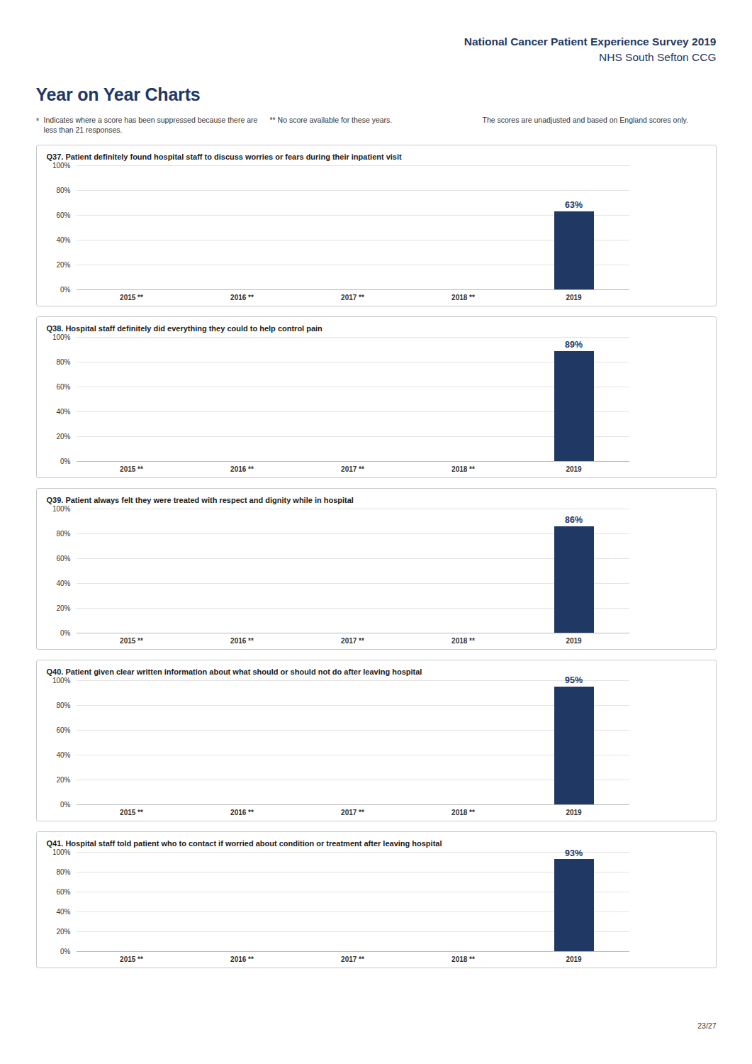National Cancer Patient Experience Survey 2019
NHS South Sefton CCG
Year on Year Charts
*Indicates where a score has been suppressed because there are less than 21 responses.
** No score available for these years.
The scores are unadjusted and based on England scores only.
Q37. Patient definitely found hospital staff to discuss worries or fears during their inpatient visit
100%
80%
60%
40%
20%
0%
63%
2015 **
2016 **
2017 **
2018 **
2019
Q38. Hospital staff definitely did everything they could to help control pain
100%
80%
60%
40%
20%
0%
89%
2015 **
2016 **
2017 **
2018 **
2019
Q39. Patient always felt they were treated with respect and dignity while in hospital
100%
80%
60%
40%
20%
0%
86%
2015 **
2016 **
2017 **
2018 **
2019
Q40. Patient given clear written information about what should or should not do after leaving hospital
100%
80%
60%
40%
20%
0%
95%
2015 **
2016 **
2017 **
2018 **
2019
Q41. Hospital staff told patient who to contact if worried about condition or treatment after leaving hospital
100%
80%
60%
40%
20%
0%
93%
2015 **
2016 **
2017 **
2018 **
2019
23/27